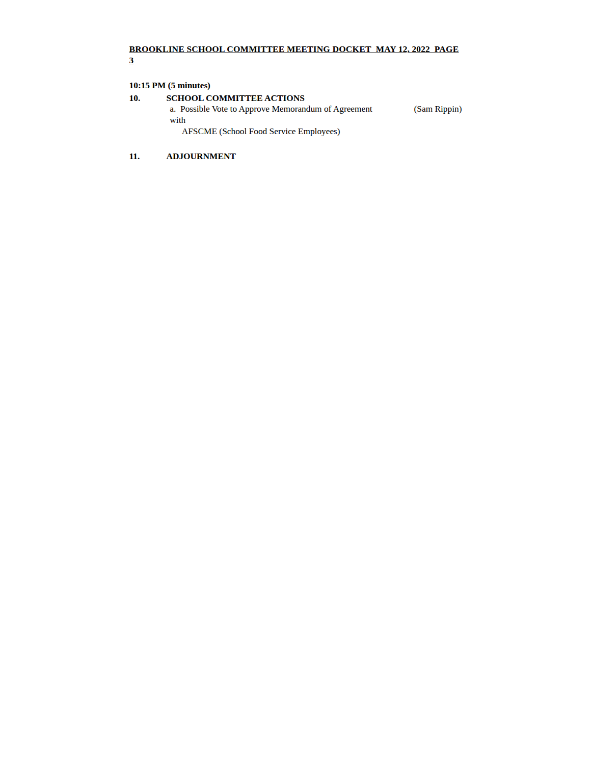BROOKLINE SCHOOL COMMITTEE MEETING DOCKET MAY 12, 2022 PAGE 3
10:15 PM (5 minutes)
10. SCHOOL COMMITTEE ACTIONS
a. Possible Vote to Approve Memorandum of Agreement with (Sam Rippin)
AFSCME (School Food Service Employees)
11. ADJOURNMENT